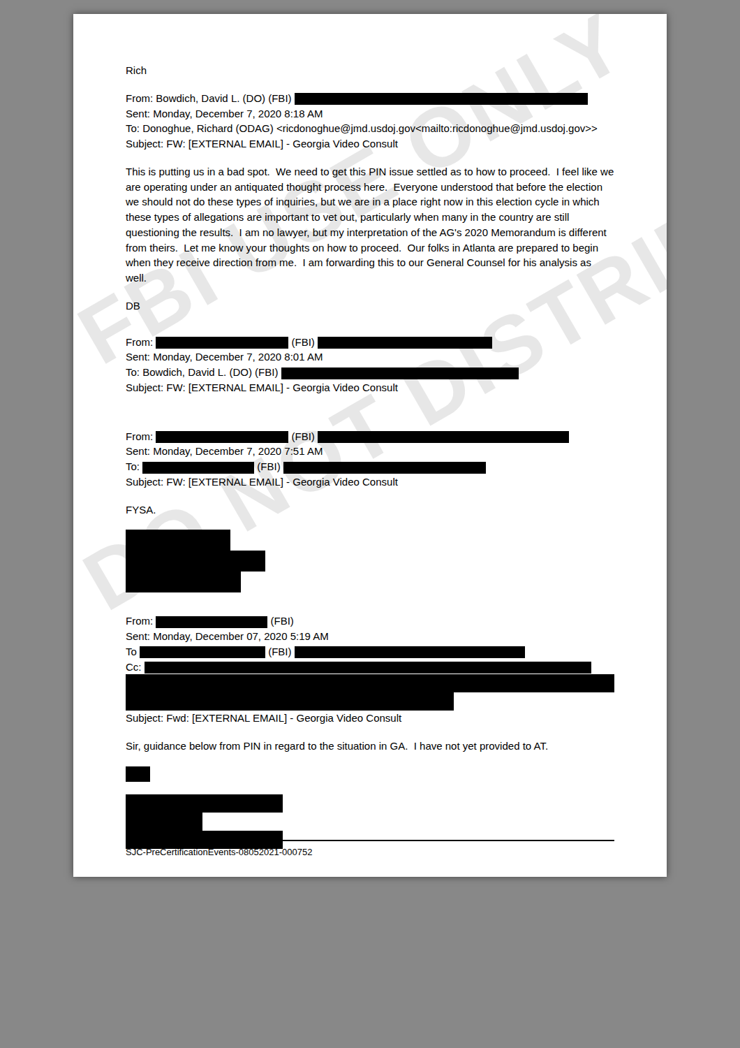FBI USE ONLY DO NOT DISTRIBUTE
Rich
From: Bowdich, David L. (DO) (FBI)
Sent: Monday, December 7, 2020 8:18 AM
To: Donoghue, Richard (ODAG) <ricdonoghue@jmd.usdoj.gov<mailto:ricdonoghue@jmd.usdoj.gov>>
Subject: FW: [EXTERNAL EMAIL] - Georgia Video Consult
This is putting us in a bad spot. We need to get this PIN issue settled as to how to proceed. I feel like we are operating under an antiquated thought process here. Everyone understood that before the election we should not do these types of inquiries, but we are in a place right now in this election cycle in which these types of allegations are important to vet out, particularly when many in the country are still questioning the results. I am no lawyer, but my interpretation of the AG's 2020 Memorandum is different from theirs. Let me know your thoughts on how to proceed. Our folks in Atlanta are prepared to begin when they receive direction from me. I am forwarding this to our General Counsel for his analysis as well.
DB
From: (FBI)
Sent: Monday, December 7, 2020 8:01 AM
To: Bowdich, David L. (DO) (FBI)
Subject: FW: [EXTERNAL EMAIL] - Georgia Video Consult
From: (FBI)
Sent: Monday, December 7, 2020 7:51 AM
To: (FBI)
Subject: FW: [EXTERNAL EMAIL] - Georgia Video Consult
FYSA.
From: (FBI)
Sent: Monday, December 07, 2020 5:19 AM
To (FBI)
Cc:
Subject: Fwd: [EXTERNAL EMAIL] - Georgia Video Consult
Sir, guidance below from PIN in regard to the situation in GA. I have not yet provided to AT.
SJC-PreCertificationEvents-08052021-000752